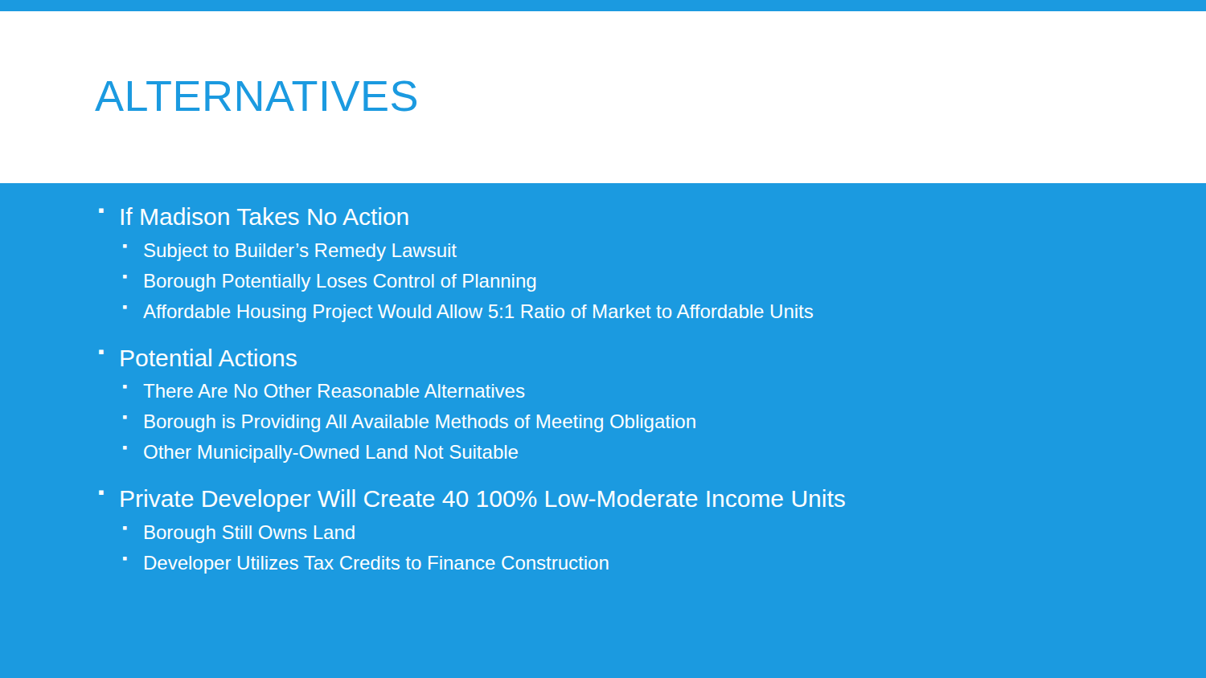ALTERNATIVES
If Madison Takes No Action
Subject to Builder’s Remedy Lawsuit
Borough Potentially Loses Control of Planning
Affordable Housing Project Would Allow 5:1 Ratio of Market to Affordable Units
Potential Actions
There Are No Other Reasonable Alternatives
Borough is Providing All Available Methods of Meeting Obligation
Other Municipally-Owned Land Not Suitable
Private Developer Will Create 40 100% Low-Moderate Income Units
Borough Still Owns Land
Developer Utilizes Tax Credits to Finance Construction